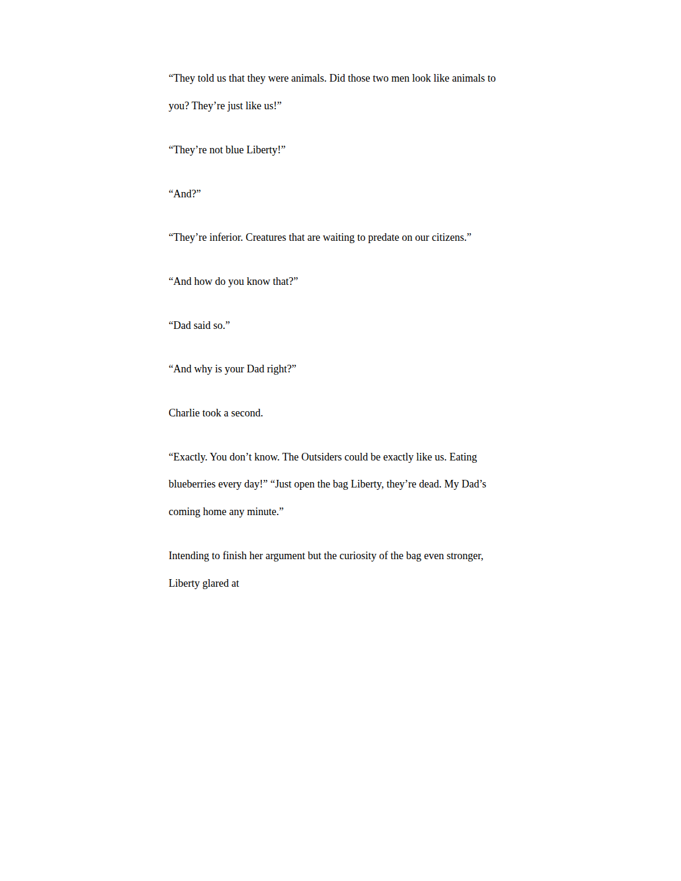“They told us that they were animals. Did those two men look like animals to you? They’re just like us!”
“They’re not blue Liberty!”
“And?”
“They’re inferior. Creatures that are waiting to predate on our citizens.”
“And how do you know that?”
“Dad said so.”
“And why is your Dad right?”
Charlie took a second.
“Exactly. You don’t know. The Outsiders could be exactly like us. Eating blueberries every day!” “Just open the bag Liberty, they’re dead. My Dad’s coming home any minute.”
Intending to finish her argument but the curiosity of the bag even stronger, Liberty glared at